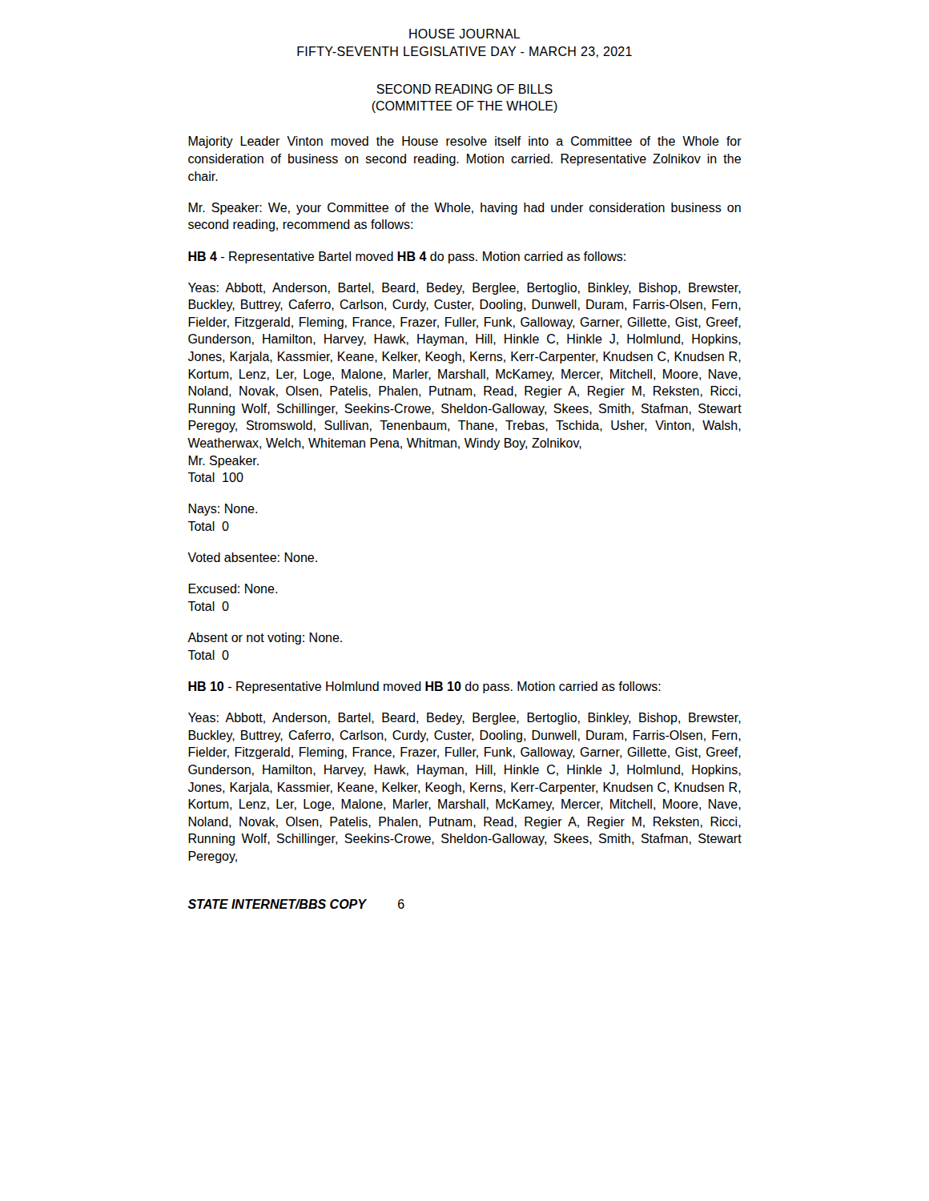HOUSE JOURNAL
FIFTY-SEVENTH LEGISLATIVE DAY - MARCH 23, 2021
SECOND READING OF BILLS
(COMMITTEE OF THE WHOLE)
Majority Leader Vinton moved the House resolve itself into a Committee of the Whole for consideration of business on second reading. Motion carried. Representative Zolnikov in the chair.
Mr. Speaker: We, your Committee of the Whole, having had under consideration business on second reading, recommend as follows:
HB 4 - Representative Bartel moved HB 4 do pass. Motion carried as follows:
Yeas: Abbott, Anderson, Bartel, Beard, Bedey, Berglee, Bertoglio, Binkley, Bishop, Brewster, Buckley, Buttrey, Caferro, Carlson, Curdy, Custer, Dooling, Dunwell, Duram, Farris-Olsen, Fern, Fielder, Fitzgerald, Fleming, France, Frazer, Fuller, Funk, Galloway, Garner, Gillette, Gist, Greef, Gunderson, Hamilton, Harvey, Hawk, Hayman, Hill, Hinkle C, Hinkle J, Holmlund, Hopkins, Jones, Karjala, Kassmier, Keane, Kelker, Keogh, Kerns, Kerr-Carpenter, Knudsen C, Knudsen R, Kortum, Lenz, Ler, Loge, Malone, Marler, Marshall, McKamey, Mercer, Mitchell, Moore, Nave, Noland, Novak, Olsen, Patelis, Phalen, Putnam, Read, Regier A, Regier M, Reksten, Ricci, Running Wolf, Schillinger, Seekins-Crowe, Sheldon-Galloway, Skees, Smith, Stafman, Stewart Peregoy, Stromswold, Sullivan, Tenenbaum, Thane, Trebas, Tschida, Usher, Vinton, Walsh, Weatherwax, Welch, Whiteman Pena, Whitman, Windy Boy, Zolnikov,
Mr. Speaker.
Total 100
Nays: None.
Total 0
Voted absentee: None.
Excused: None.
Total 0
Absent or not voting: None.
Total 0
HB 10 - Representative Holmlund moved HB 10 do pass. Motion carried as follows:
Yeas: Abbott, Anderson, Bartel, Beard, Bedey, Berglee, Bertoglio, Binkley, Bishop, Brewster, Buckley, Buttrey, Caferro, Carlson, Curdy, Custer, Dooling, Dunwell, Duram, Farris-Olsen, Fern, Fielder, Fitzgerald, Fleming, France, Frazer, Fuller, Funk, Galloway, Garner, Gillette, Gist, Greef, Gunderson, Hamilton, Harvey, Hawk, Hayman, Hill, Hinkle C, Hinkle J, Holmlund, Hopkins, Jones, Karjala, Kassmier, Keane, Kelker, Keogh, Kerns, Kerr-Carpenter, Knudsen C, Knudsen R, Kortum, Lenz, Ler, Loge, Malone, Marler, Marshall, McKamey, Mercer, Mitchell, Moore, Nave, Noland, Novak, Olsen, Patelis, Phalen, Putnam, Read, Regier A, Regier M, Reksten, Ricci, Running Wolf, Schillinger, Seekins-Crowe, Sheldon-Galloway, Skees, Smith, Stafman, Stewart Peregoy,
STATE INTERNET/BBS COPY 6